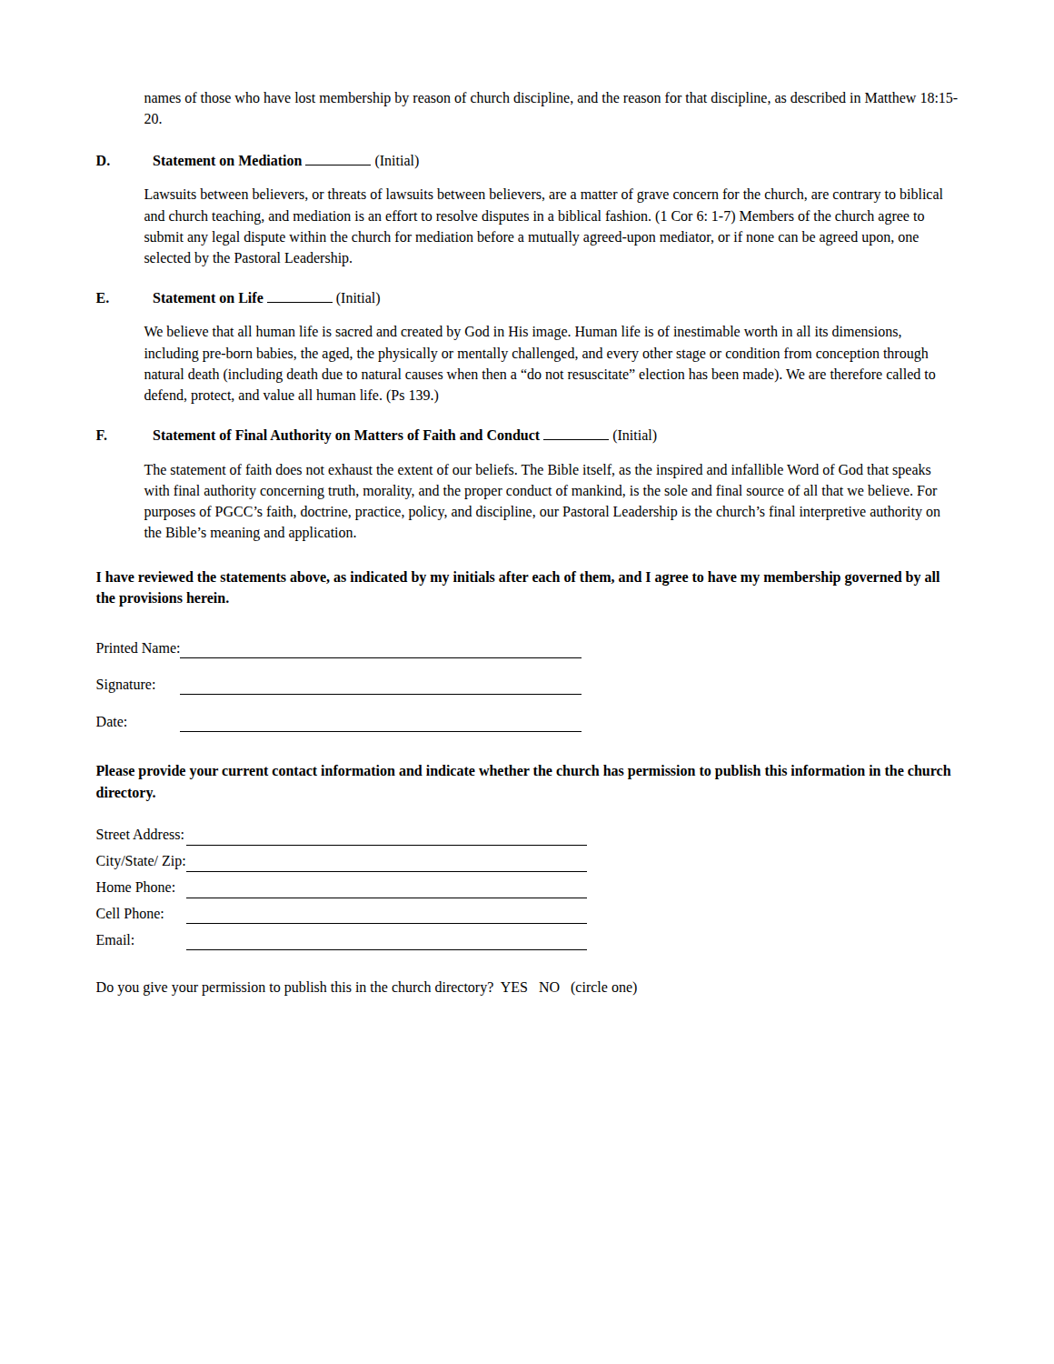names of those who have lost membership by reason of church discipline, and the reason for that discipline, as described in Matthew 18:15-20.
D. Statement on Mediation (Initial)
Lawsuits between believers, or threats of lawsuits between believers, are a matter of grave concern for the church, are contrary to biblical and church teaching, and mediation is an effort to resolve disputes in a biblical fashion. (1 Cor 6: 1-7) Members of the church agree to submit any legal dispute within the church for mediation before a mutually agreed-upon mediator, or if none can be agreed upon, one selected by the Pastoral Leadership.
E. Statement on Life (Initial)
We believe that all human life is sacred and created by God in His image. Human life is of inestimable worth in all its dimensions, including pre-born babies, the aged, the physically or mentally challenged, and every other stage or condition from conception through natural death (including death due to natural causes when then a “do not resuscitate” election has been made). We are therefore called to defend, protect, and value all human life. (Ps 139.)
F. Statement of Final Authority on Matters of Faith and Conduct (Initial)
The statement of faith does not exhaust the extent of our beliefs. The Bible itself, as the inspired and infallible Word of God that speaks with final authority concerning truth, morality, and the proper conduct of mankind, is the sole and final source of all that we believe. For purposes of PGCC’s faith, doctrine, practice, policy, and discipline, our Pastoral Leadership is the church’s final interpretive authority on the Bible’s meaning and application.
I have reviewed the statements above, as indicated by my initials after each of them, and I agree to have my membership governed by all the provisions herein.
| Printed Name: | |
| Signature: | |
| Date: | |
Please provide your current contact information and indicate whether the church has permission to publish this information in the church directory.
| Street Address: | |
| City/State/ Zip: | |
| Home Phone: | |
| Cell Phone: | |
| Email: | |
Do you give your permission to publish this in the church directory? YES NO (circle one)